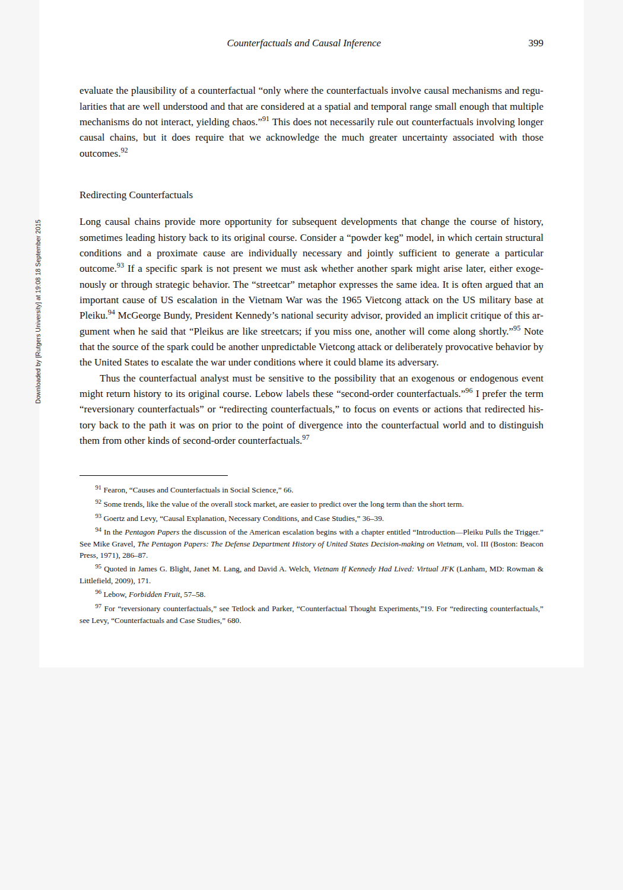Downloaded by [Rutgers University] at 19:08 18 September 2015
Counterfactuals and Causal Inference 399
evaluate the plausibility of a counterfactual “only where the counterfactuals involve causal mechanisms and regularities that are well understood and that are considered at a spatial and temporal range small enough that multiple mechanisms do not interact, yielding chaos.”91 This does not necessarily rule out counterfactuals involving longer causal chains, but it does require that we acknowledge the much greater uncertainty associated with those outcomes.92
Redirecting Counterfactuals
Long causal chains provide more opportunity for subsequent developments that change the course of history, sometimes leading history back to its original course. Consider a “powder keg” model, in which certain structural conditions and a proximate cause are individually necessary and jointly sufficient to generate a particular outcome.93 If a specific spark is not present we must ask whether another spark might arise later, either exogenously or through strategic behavior. The “streetcar” metaphor expresses the same idea. It is often argued that an important cause of US escalation in the Vietnam War was the 1965 Vietcong attack on the US military base at Pleiku.94 McGeorge Bundy, President Kennedy’s national security advisor, provided an implicit critique of this argument when he said that “Pleikus are like streetcars; if you miss one, another will come along shortly.”95 Note that the source of the spark could be another unpredictable Vietcong attack or deliberately provocative behavior by the United States to escalate the war under conditions where it could blame its adversary.
Thus the counterfactual analyst must be sensitive to the possibility that an exogenous or endogenous event might return history to its original course. Lebow labels these “second-order counterfactuals.”96 I prefer the term “reversionary counterfactuals” or “redirecting counterfactuals,” to focus on events or actions that redirected history back to the path it was on prior to the point of divergence into the counterfactual world and to distinguish them from other kinds of second-order counterfactuals.97
91 Fearon, “Causes and Counterfactuals in Social Science,” 66.
92 Some trends, like the value of the overall stock market, are easier to predict over the long term than the short term.
93 Goertz and Levy, “Causal Explanation, Necessary Conditions, and Case Studies,” 36–39.
94 In the Pentagon Papers the discussion of the American escalation begins with a chapter entitled “Introduction—Pleiku Pulls the Trigger.” See Mike Gravel, The Pentagon Papers: The Defense Department History of United States Decision-making on Vietnam, vol. III (Boston: Beacon Press, 1971), 286–87.
95 Quoted in James G. Blight, Janet M. Lang, and David A. Welch, Vietnam If Kennedy Had Lived: Virtual JFK (Lanham, MD: Rowman & Littlefield, 2009), 171.
96 Lebow, Forbidden Fruit, 57–58.
97 For “reversionary counterfactuals,” see Tetlock and Parker, “Counterfactual Thought Experiments,”19. For “redirecting counterfactuals,” see Levy, “Counterfactuals and Case Studies,” 680.